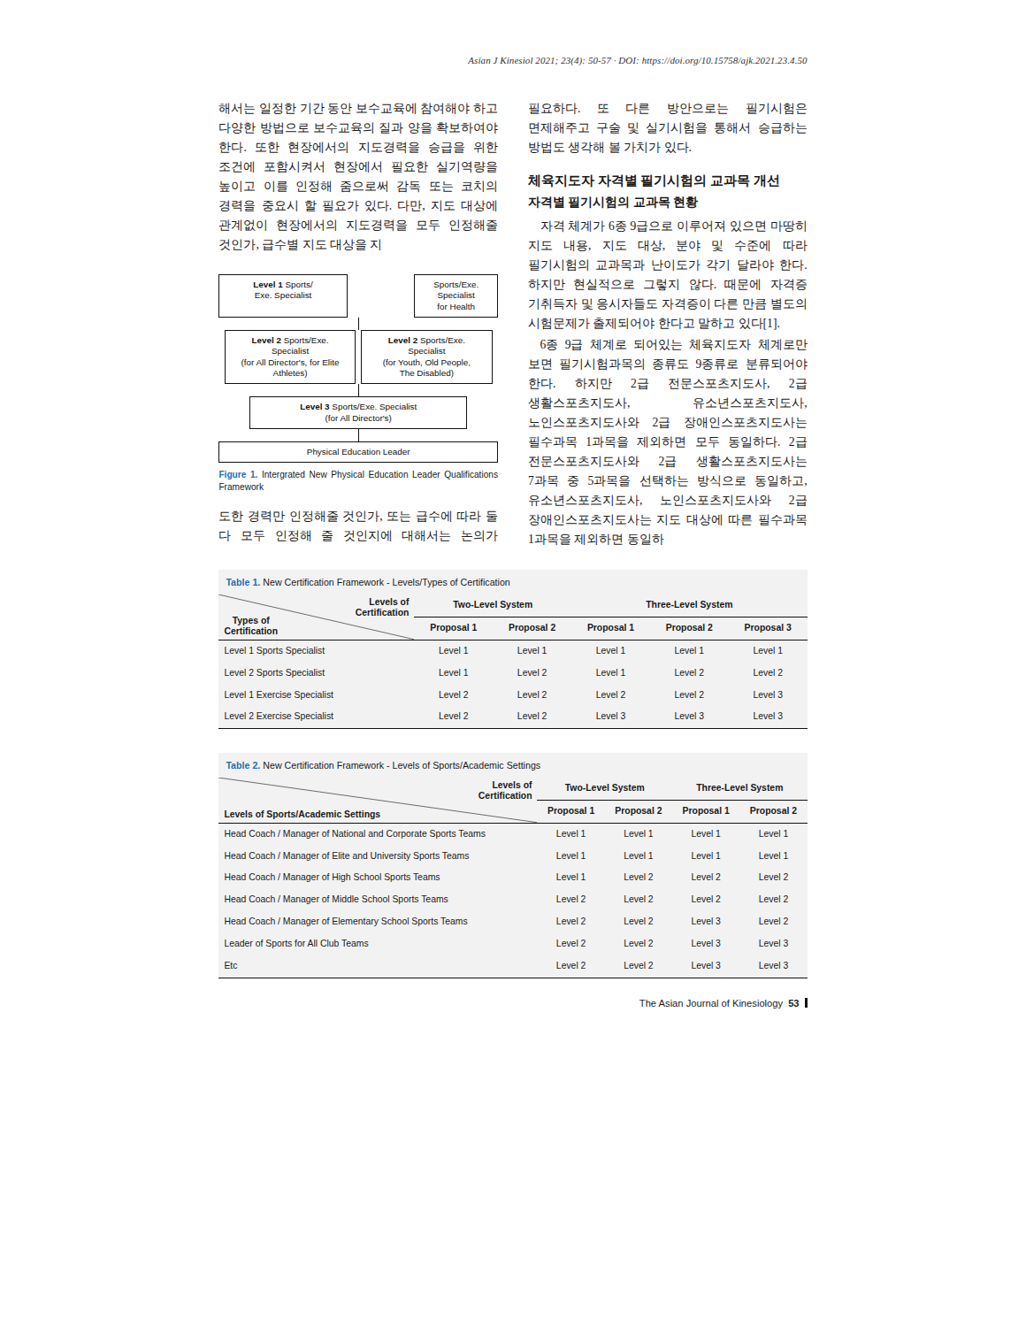Asian J Kinesiol 2021; 23(4): 50-57 · DOI: https://doi.org/10.15758/ajk.2021.23.4.50
해서는 일정한 기간 동안 보수교육에 참여해야 하고 다양한 방법으로 보수교육의 질과 양을 확보하여야 한다. 또한 현장에서의 지도경력을 승급을 위한 조건에 포함시켜서 현장에서 필요한 실기역량을 높이고 이를 인정해 줌으로써 감독 또는 코치의 경력을 중요시 할 필요가 있다. 다만, 지도 대상에 관계없이 현장에서의 지도경력을 모두 인정해줄 것인가, 급수별 지도 대상을 지
Level 1 Sports/
Exe. Specialist
Sports/Exe.
Specialist
for Health
Level 2 Sports/Exe.
Specialist
(for All Director's, for Elite
Athletes)
Level 2 Sports/Exe.
Specialist
(for Youth, Old People,
The Disabled)
Level 3 Sports/Exe. Specialist
(for All Director's)
Physical Education Leader
Figure 1. Intergrated New Physical Education Leader Qualifications Framework
도한 경력만 인정해줄 것인가, 또는 급수에 따라 둘 다 모두 인정해 줄 것인지에 대해서는 논의가 필요하다. 또 다른 방안으로는 필기시험은 면제해주고 구술 및 실기시험을 통해서 승급하는 방법도 생각해 볼 가치가 있다.
체육지도자 자격별 필기시험의 교과목 개선
자격별 필기시험의 교과목 현황
자격 체계가 6종 9급으로 이루어져 있으면 마땅히 지도 내용, 지도 대상, 분야 및 수준에 따라 필기시험의 교과목과 난이도가 각기 달라야 한다. 하지만 현실적으로 그렇지 않다. 때문에 자격증 기취득자 및 응시자들도 자격증이 다른 만큼 별도의 시험문제가 출제되어야 한다고 말하고 있다[1].
6종 9급 체계로 되어있는 체육지도자 체계로만 보면 필기시험과목의 종류도 9종류로 분류되어야 한다. 하지만 2급 전문스포츠지도사, 2급 생활스포츠지도사, 유소년스포츠지도사, 노인스포츠지도사와 2급 장애인스포츠지도사는 필수과목 1과목을 제외하면 모두 동일하다. 2급 전문스포츠지도사와 2급 생활스포츠지도사는 7과목 중 5과목을 선택하는 방식으로 동일하고, 유소년스포츠지도사, 노인스포츠지도사와 2급 장애인스포츠지도사는 지도 대상에 따른 필수과목 1과목을 제외하면 동일하
Table 1. New Certification Framework - Levels/Types of Certification
| Levels of Certification Types of Certification | Two-Level System | Three-Level System |
| --- | --- | --- |
| Proposal 1 | Proposal 2 | Proposal 1 | Proposal 2 | Proposal 3 |
| Level 1 Sports Specialist | Level 1 | Level 1 | Level 1 | Level 1 | Level 1 |
| Level 2 Sports Specialist | Level 1 | Level 2 | Level 1 | Level 2 | Level 2 |
| Level 1 Exercise Specialist | Level 2 | Level 2 | Level 2 | Level 2 | Level 3 |
| Level 2 Exercise Specialist | Level 2 | Level 2 | Level 3 | Level 3 | Level 3 |
Table 2. New Certification Framework - Levels of Sports/Academic Settings
| Levels of Certification Levels of Sports/Academic Settings | Two-Level System | Three-Level System |
| --- | --- | --- |
| Proposal 1 | Proposal 2 | Proposal 1 | Proposal 2 |
| Head Coach / Manager of National and Corporate Sports Teams | Level 1 | Level 1 | Level 1 | Level 1 |
| Head Coach / Manager of Elite and University Sports Teams | Level 1 | Level 1 | Level 1 | Level 1 |
| Head Coach / Manager of High School Sports Teams | Level 1 | Level 2 | Level 2 | Level 2 |
| Head Coach / Manager of Middle School Sports Teams | Level 2 | Level 2 | Level 2 | Level 2 |
| Head Coach / Manager of Elementary School Sports Teams | Level 2 | Level 2 | Level 3 | Level 2 |
| Leader of Sports for All Club Teams | Level 2 | Level 2 | Level 3 | Level 3 |
| Etc | Level 2 | Level 2 | Level 3 | Level 3 |
The Asian Journal of Kinesiology53